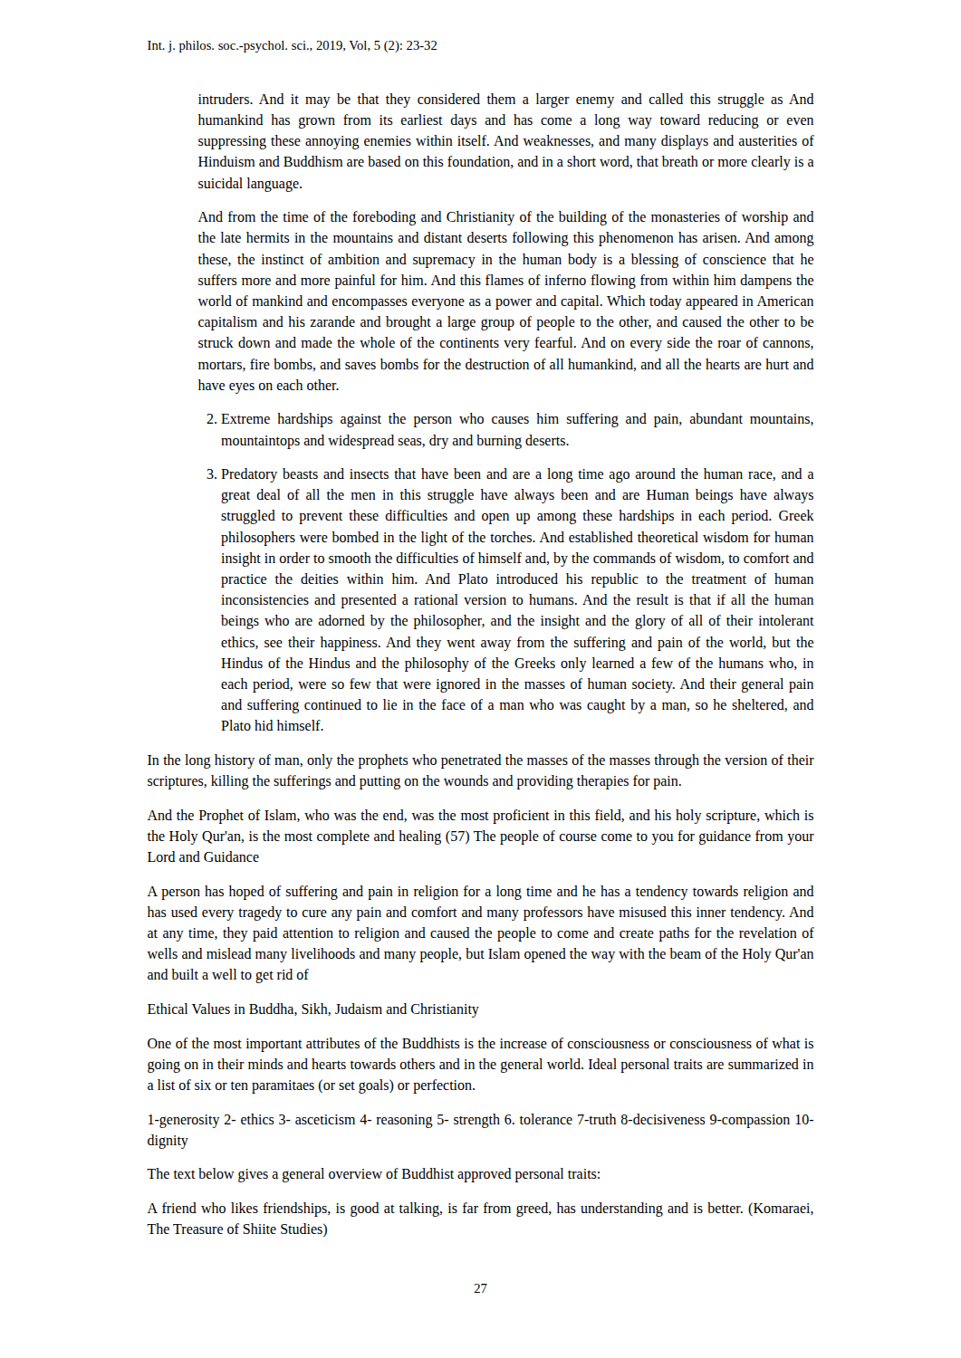Int. j. philos. soc.-psychol. sci., 2019, Vol, 5 (2): 23-32
intruders. And it may be that they considered them a larger enemy and called this struggle as And humankind has grown from its earliest days and has come a long way toward reducing or even suppressing these annoying enemies within itself. And weaknesses, and many displays and austerities of Hinduism and Buddhism are based on this foundation, and in a short word, that breath or more clearly is a suicidal language.
And from the time of the foreboding and Christianity of the building of the monasteries of worship and the late hermits in the mountains and distant deserts following this phenomenon has arisen. And among these, the instinct of ambition and supremacy in the human body is a blessing of conscience that he suffers more and more painful for him. And this flames of inferno flowing from within him dampens the world of mankind and encompasses everyone as a power and capital. Which today appeared in American capitalism and his zarande and brought a large group of people to the other, and caused the other to be struck down and made the whole of the continents very fearful. And on every side the roar of cannons, mortars, fire bombs, and saves bombs for the destruction of all humankind, and all the hearts are hurt and have eyes on each other.
Extreme hardships against the person who causes him suffering and pain, abundant mountains, mountaintops and widespread seas, dry and burning deserts.
Predatory beasts and insects that have been and are a long time ago around the human race, and a great deal of all the men in this struggle have always been and are Human beings have always struggled to prevent these difficulties and open up among these hardships in each period. Greek philosophers were bombed in the light of the torches. And established theoretical wisdom for human insight in order to smooth the difficulties of himself and, by the commands of wisdom, to comfort and practice the deities within him. And Plato introduced his republic to the treatment of human inconsistencies and presented a rational version to humans. And the result is that if all the human beings who are adorned by the philosopher, and the insight and the glory of all of their intolerant ethics, see their happiness. And they went away from the suffering and pain of the world, but the Hindus of the Hindus and the philosophy of the Greeks only learned a few of the humans who, in each period, were so few that were ignored in the masses of human society. And their general pain and suffering continued to lie in the face of a man who was caught by a man, so he sheltered, and Plato hid himself.
In the long history of man, only the prophets who penetrated the masses of the masses through the version of their scriptures, killing the sufferings and putting on the wounds and providing therapies for pain.
And the Prophet of Islam, who was the end, was the most proficient in this field, and his holy scripture, which is the Holy Qur'an, is the most complete and healing (57) The people of course come to you for guidance from your Lord and Guidance
A person has hoped of suffering and pain in religion for a long time and he has a tendency towards religion and has used every tragedy to cure any pain and comfort and many professors have misused this inner tendency. And at any time, they paid attention to religion and caused the people to come and create paths for the revelation of wells and mislead many livelihoods and many people, but Islam opened the way with the beam of the Holy Qur'an and built a well to get rid of
Ethical Values in Buddha, Sikh, Judaism and Christianity
One of the most important attributes of the Buddhists is the increase of consciousness or consciousness of what is going on in their minds and hearts towards others and in the general world. Ideal personal traits are summarized in a list of six or ten paramitaes (or set goals) or perfection.
1-generosity 2- ethics 3- asceticism 4- reasoning 5- strength 6. tolerance 7-truth 8-decisiveness 9-compassion 10-dignity
The text below gives a general overview of Buddhist approved personal traits:
A friend who likes friendships, is good at talking, is far from greed, has understanding and is better. (Komaraei, The Treasure of Shiite Studies)
27